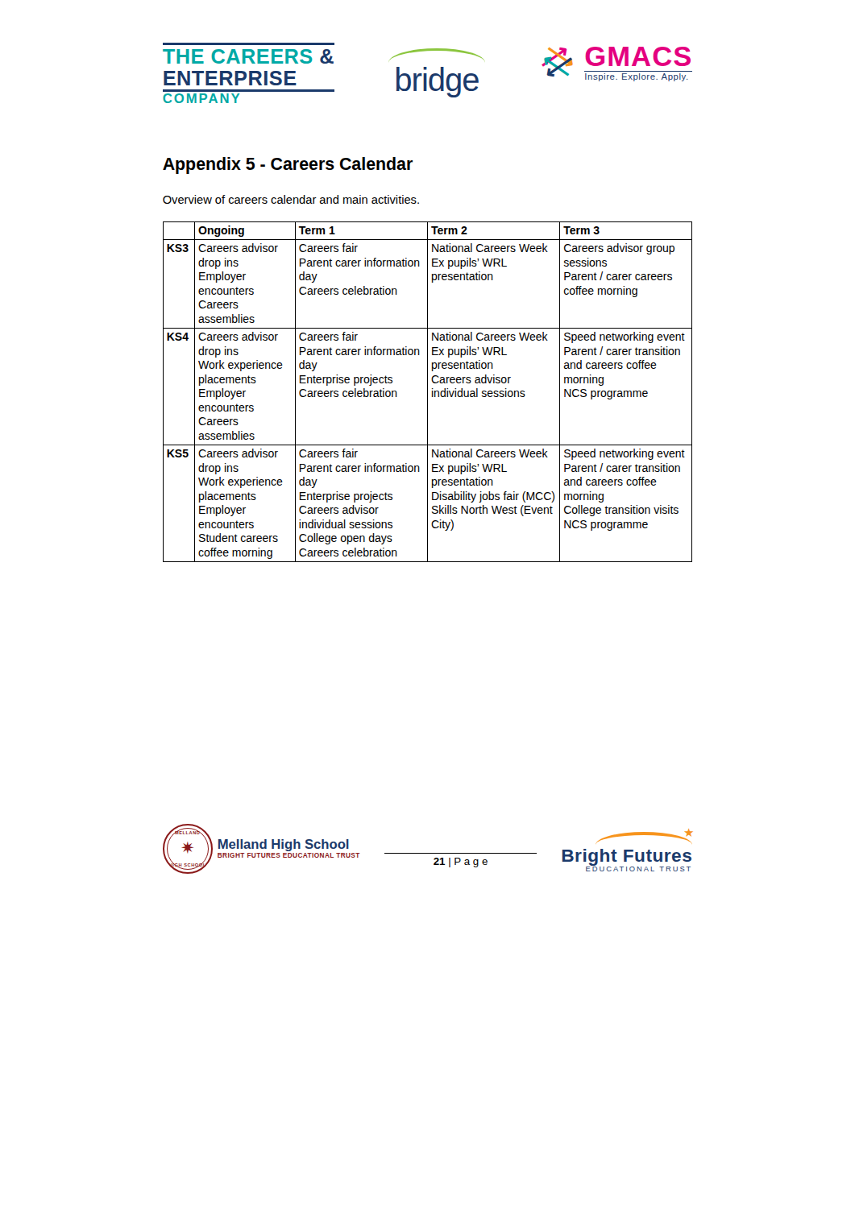THE CAREERS &
ENTERPRISE
COMPANY
bridge
⟶ ⟶ ⟶ ⟶
GMACS
Inspire. Explore. Apply.
Appendix 5 - Careers Calendar
Overview of careers calendar and main activities.
| | Ongoing | Term 1 | Term 2 | Term 3 |
| --- | --- | --- | --- | --- |
| KS3 | Careers advisor drop ins Employer encounters Careers assemblies | Careers fair Parent carer information day Careers celebration | National Careers Week Ex pupils’ WRL presentation | Careers advisor group sessions Parent / carer careers coffee morning |
| KS4 | Careers advisor drop ins Work experience placements Employer encounters Careers assemblies | Careers fair Parent carer information day Enterprise projects Careers celebration | National Careers Week Ex pupils’ WRL presentation Careers advisor individual sessions | Speed networking event Parent / carer transition and careers coffee morning NCS programme |
| KS5 | Careers advisor drop ins Work experience placements Employer encounters Student careers coffee morning | Careers fair Parent carer information day Enterprise projects Careers advisor individual sessions College open days Careers celebration | National Careers Week Ex pupils’ WRL presentation Disability jobs fair (MCC) Skills North West (Event City) | Speed networking event Parent / carer transition and careers coffee morning College transition visits NCS programme |
MELLAND
✷
HIGH SCHOOL
Melland High School
BRIGHT FUTURES EDUCATIONAL TRUST
21 | P a g e
Bright Futures
EDUCATIONAL TRUST